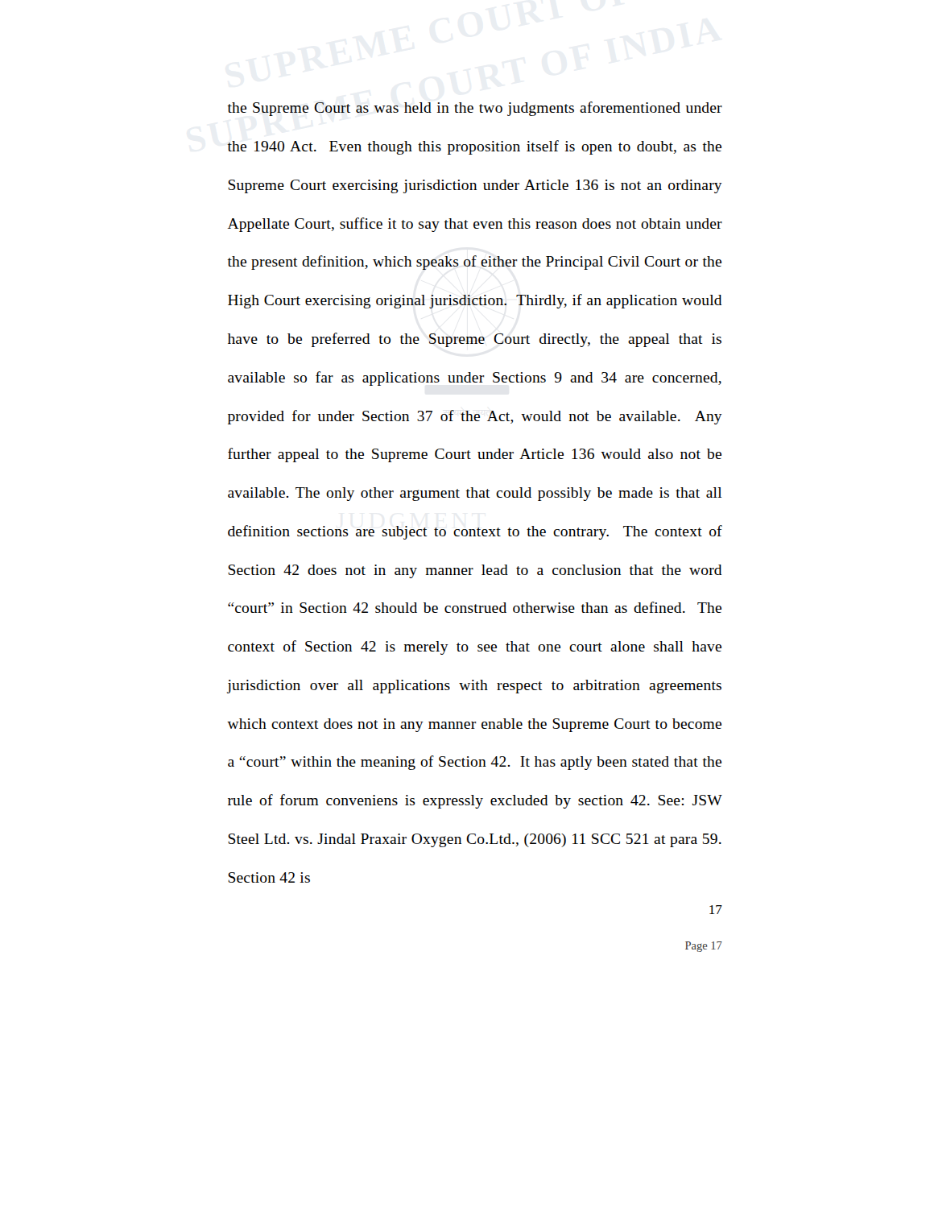SUPREME COURT OF INDIA
SUPREME COURT OF INDIA
JUDGMENT
सत्यमेव जयते
the Supreme Court as was held in the two judgments aforementioned under the 1940 Act. Even though this proposition itself is open to doubt, as the Supreme Court exercising jurisdiction under Article 136 is not an ordinary Appellate Court, suffice it to say that even this reason does not obtain under the present definition, which speaks of either the Principal Civil Court or the High Court exercising original jurisdiction. Thirdly, if an application would have to be preferred to the Supreme Court directly, the appeal that is available so far as applications under Sections 9 and 34 are concerned, provided for under Section 37 of the Act, would not be available. Any further appeal to the Supreme Court under Article 136 would also not be available. The only other argument that could possibly be made is that all definition sections are subject to context to the contrary. The context of Section 42 does not in any manner lead to a conclusion that the word “court” in Section 42 should be construed otherwise than as defined. The context of Section 42 is merely to see that one court alone shall have jurisdiction over all applications with respect to arbitration agreements which context does not in any manner enable the Supreme Court to become a “court” within the meaning of Section 42. It has aptly been stated that the rule of forum conveniens is expressly excluded by section 42. See: JSW Steel Ltd. vs. Jindal Praxair Oxygen Co.Ltd., (2006) 11 SCC 521 at para 59. Section 42 is
17
Page 17